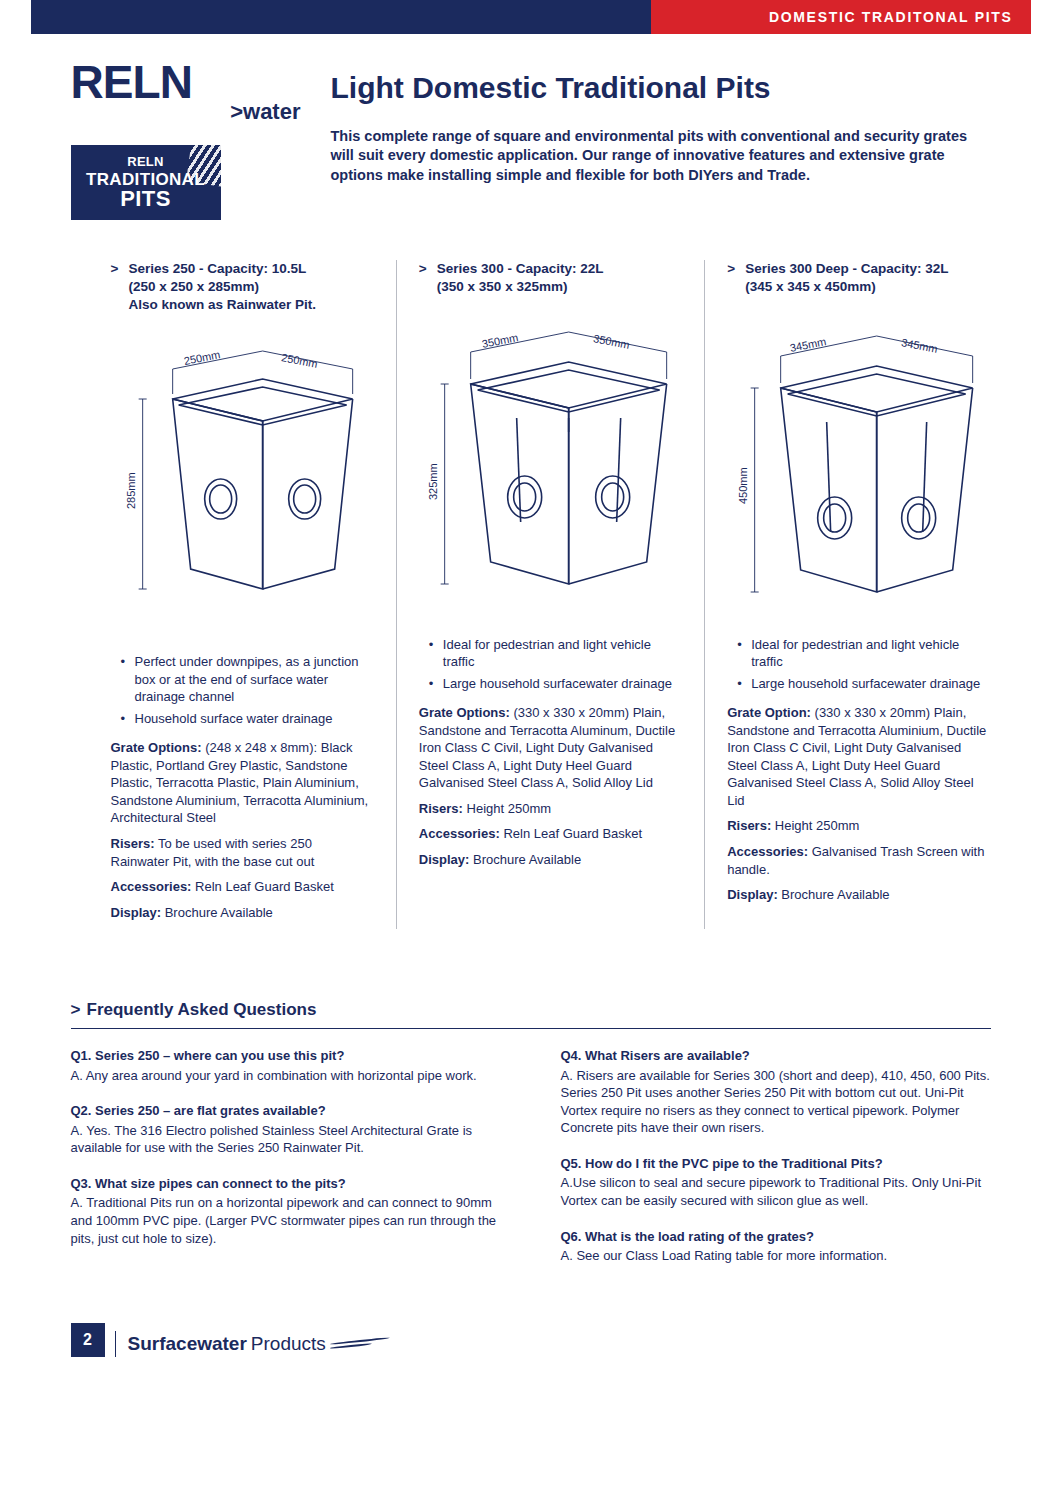DOMESTIC TRADITONAL PITS
RELN
water
RELN
TRADITIONAL
PITS
Light Domestic Traditional Pits
This complete range of square and environmental pits with conventional and security grates will suit every domestic application. Our range of innovative features and extensive grate options make installing simple and flexible for both DIYers and Trade.
Series 250 - Capacity: 10.5L (250 x 250 x 285mm) Also known as Rainwater Pit.
250mm 250mm 285mm
Perfect under downpipes, as a junction box or at the end of surface water drainage channel
Household surface water drainage
Grate Options: (248 x 248 x 8mm): Black Plastic, Portland Grey Plastic, Sandstone Plastic, Terracotta Plastic, Plain Aluminium, Sandstone Aluminium, Terracotta Aluminium, Architectural Steel
Risers: To be used with series 250 Rainwater Pit, with the base cut out
Accessories: Reln Leaf Guard Basket
Display: Brochure Available
Series 300 - Capacity: 22L (350 x 350 x 325mm)
350mm 350mm 325mm
Ideal for pedestrian and light vehicle traffic
Large household surfacewater drainage
Grate Options: (330 x 330 x 20mm) Plain, Sandstone and Terracotta Aluminum, Ductile Iron Class C Civil, Light Duty Galvanised Steel Class A, Light Duty Heel Guard Galvanised Steel Class A, Solid Alloy Lid
Risers: Height 250mm
Accessories: Reln Leaf Guard Basket
Display: Brochure Available
Series 300 Deep - Capacity: 32L (345 x 345 x 450mm)
345mm 345mm 450mm
Ideal for pedestrian and light vehicle traffic
Large household surfacewater drainage
Grate Option: (330 x 330 x 20mm) Plain, Sandstone and Terracotta Aluminium, Ductile Iron Class C Civil, Light Duty Galvanised Steel Class A, Light Duty Heel Guard Galvanised Steel Class A, Solid Alloy Steel Lid
Risers: Height 250mm
Accessories: Galvanised Trash Screen with handle.
Display: Brochure Available
Frequently Asked Questions
Q1. Series 250 – where can you use this pit?
A. Any area around your yard in combination with horizontal pipe work.
Q2. Series 250 – are flat grates available?
A. Yes. The 316 Electro polished Stainless Steel Architectural Grate is available for use with the Series 250 Rainwater Pit.
Q3. What size pipes can connect to the pits?
A. Traditional Pits run on a horizontal pipework and can connect to 90mm and 100mm PVC pipe. (Larger PVC stormwater pipes can run through the pits, just cut hole to size).
Q4. What Risers are available?
A. Risers are available for Series 300 (short and deep), 410, 450, 600 Pits. Series 250 Pit uses another Series 250 Pit with bottom cut out. Uni-Pit Vortex require no risers as they connect to vertical pipework. Polymer Concrete pits have their own risers.
Q5. How do I fit the PVC pipe to the Traditional Pits?
A.Use silicon to seal and secure pipework to Traditional Pits. Only Uni-Pit Vortex can be easily secured with silicon glue as well.
Q6. What is the load rating of the grates?
A. See our Class Load Rating table for more information.
2
Surfacewater Products